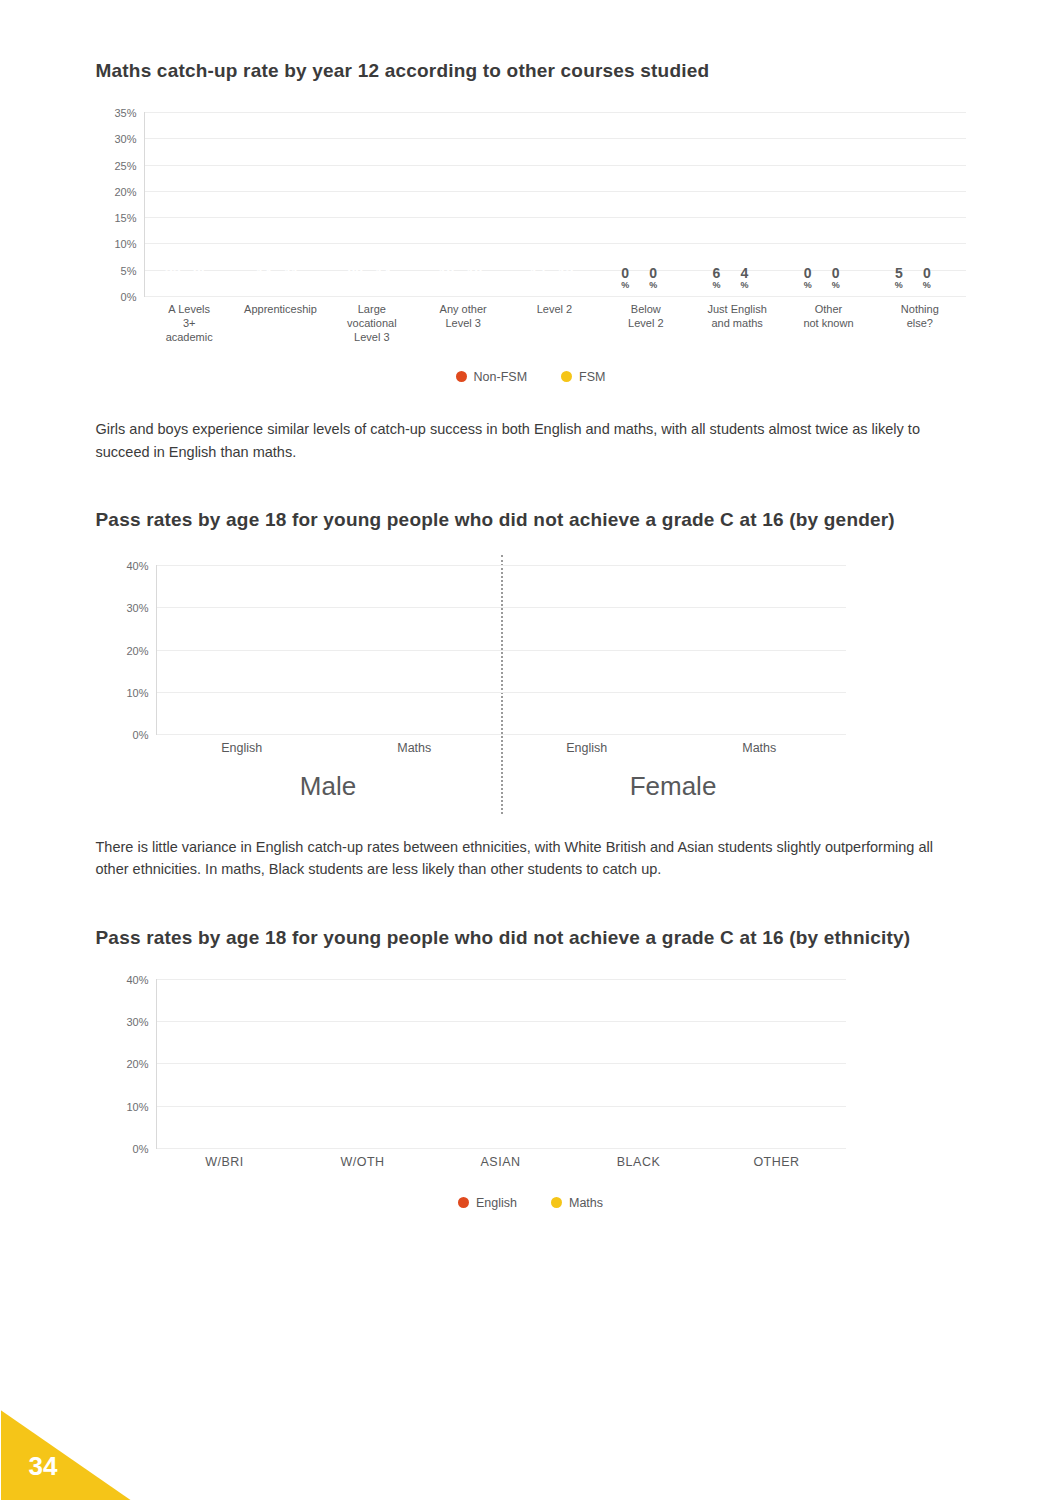Maths catch-up rate by year 12 according to other courses studied
35%
30%
25%
20%
15%
10%
5%
0%
33%
25%
14%
11%
22%
14%
18%
12%
17%
13%
0%
0%
6%
4%
0%
0%
5%
0%
A Levels
3+
academic
Apprenticeship
Large
vocational
Level 3
Any other
Level 3
Level 2
Below
Level 2
Just English
and maths
Other
not known
Nothing
else?
Non-FSM
FSM
Girls and boys experience similar levels of catch-up success in both English and maths, with all students almost twice as likely to succeed in English than maths.
Pass rates by age 18 for young people who did not achieve a grade C at 16 (by gender)
40%
30%
20%
10%
0%
36%
20%
37%
19%
English
Maths
English
Maths
Male
Female
There is little variance in English catch-up rates between ethnicities, with White British and Asian students slightly outperforming all other ethnicities. In maths, Black students are less likely than other students to catch up.
Pass rates by age 18 for young people who did not achieve a grade C at 16 (by ethnicity)
40%
30%
20%
10%
0%
37%
20%
35%
18%
37%
18%
33%
15%
36%
18%
W/BRI
W/OTH
ASIAN
BLACK
OTHER
English
Maths
34